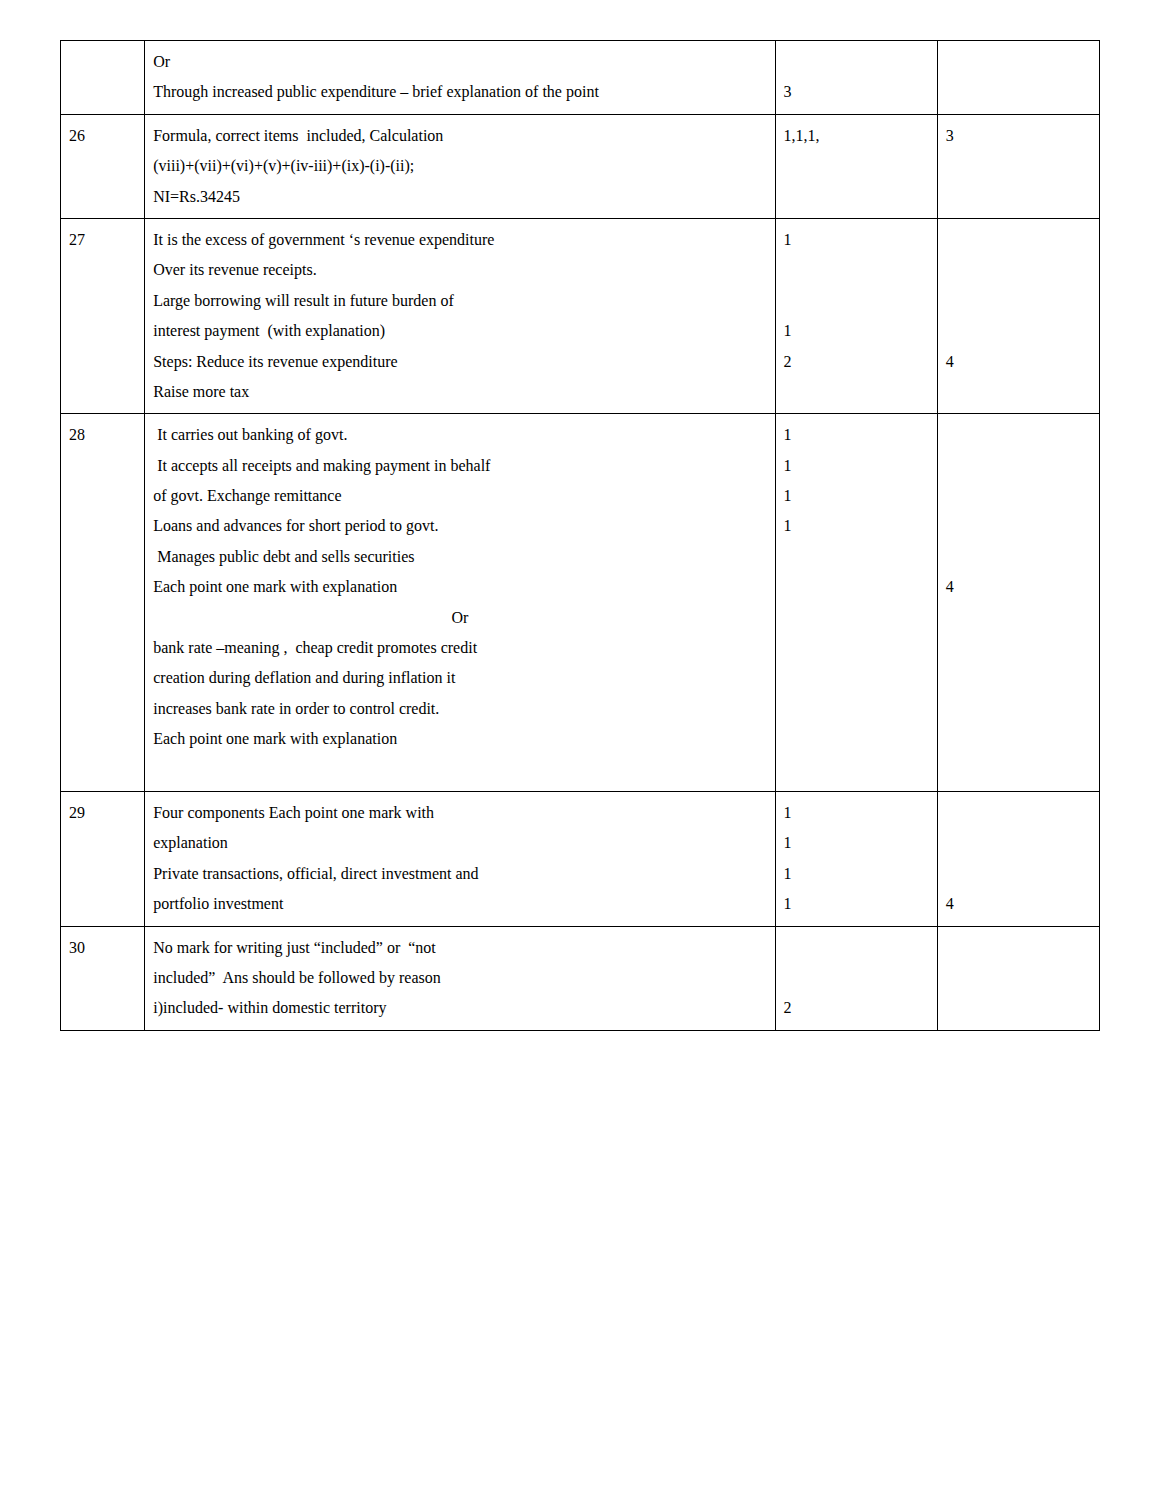| | Or Through increased public expenditure – brief explanation of the point | 3 | |
| 26 | Formula, correct items included, Calculation (viii)+(vii)+(vi)+(v)+(iv-iii)+(ix)-(i)-(ii); NI=Rs.34245 | 1,1,1, | 3 |
| 27 | It is the excess of government ‘s revenue expenditure Over its revenue receipts. Large borrowing will result in future burden of interest payment (with explanation) Steps: Reduce its revenue expenditure Raise more tax | 1 1 2 | 4 |
| 28 | It carries out banking of govt. It accepts all receipts and making payment in behalf of govt. Exchange remittance Loans and advances for short period to govt. Manages public debt and sells securities Each point one mark with explanation Or bank rate –meaning , cheap credit promotes credit creation during deflation and during inflation it increases bank rate in order to control credit. Each point one mark with explanation | 1 1 1 1 | 4 |
| 29 | Four components Each point one mark with explanation Private transactions, official, direct investment and portfolio investment | 1 1 1 1 | 4 |
| 30 | No mark for writing just “included” or “not included” Ans should be followed by reason i)included- within domestic territory | 2 | |